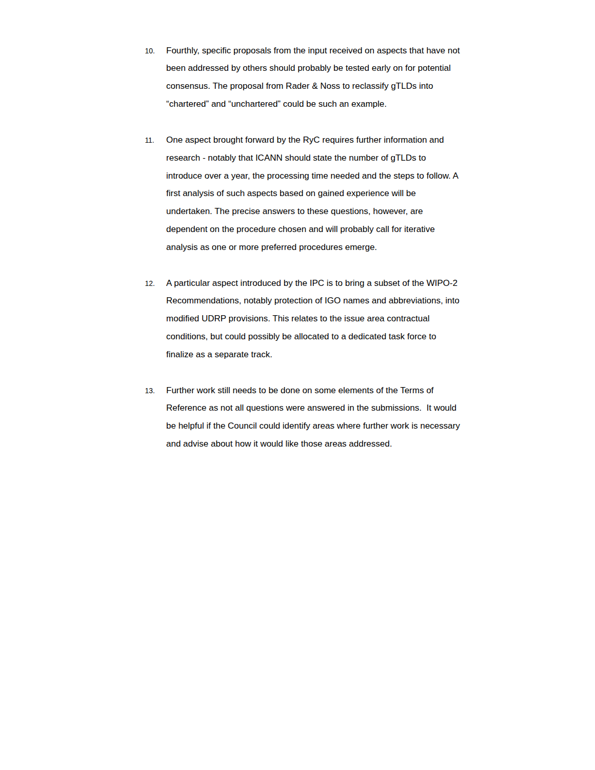10.
Fourthly, specific proposals from the input received on aspects that have not been addressed by others should probably be tested early on for potential consensus. The proposal from Rader & Noss to reclassify gTLDs into “chartered” and “unchartered” could be such an example.
11.
One aspect brought forward by the RyC requires further information and research - notably that ICANN should state the number of gTLDs to introduce over a year, the processing time needed and the steps to follow. A first analysis of such aspects based on gained experience will be undertaken. The precise answers to these questions, however, are dependent on the procedure chosen and will probably call for iterative analysis as one or more preferred procedures emerge.
12.
A particular aspect introduced by the IPC is to bring a subset of the WIPO-2 Recommendations, notably protection of IGO names and abbreviations, into modified UDRP provisions. This relates to the issue area contractual conditions, but could possibly be allocated to a dedicated task force to finalize as a separate track.
13.
Further work still needs to be done on some elements of the Terms of Reference as not all questions were answered in the submissions. It would be helpful if the Council could identify areas where further work is necessary and advise about how it would like those areas addressed.